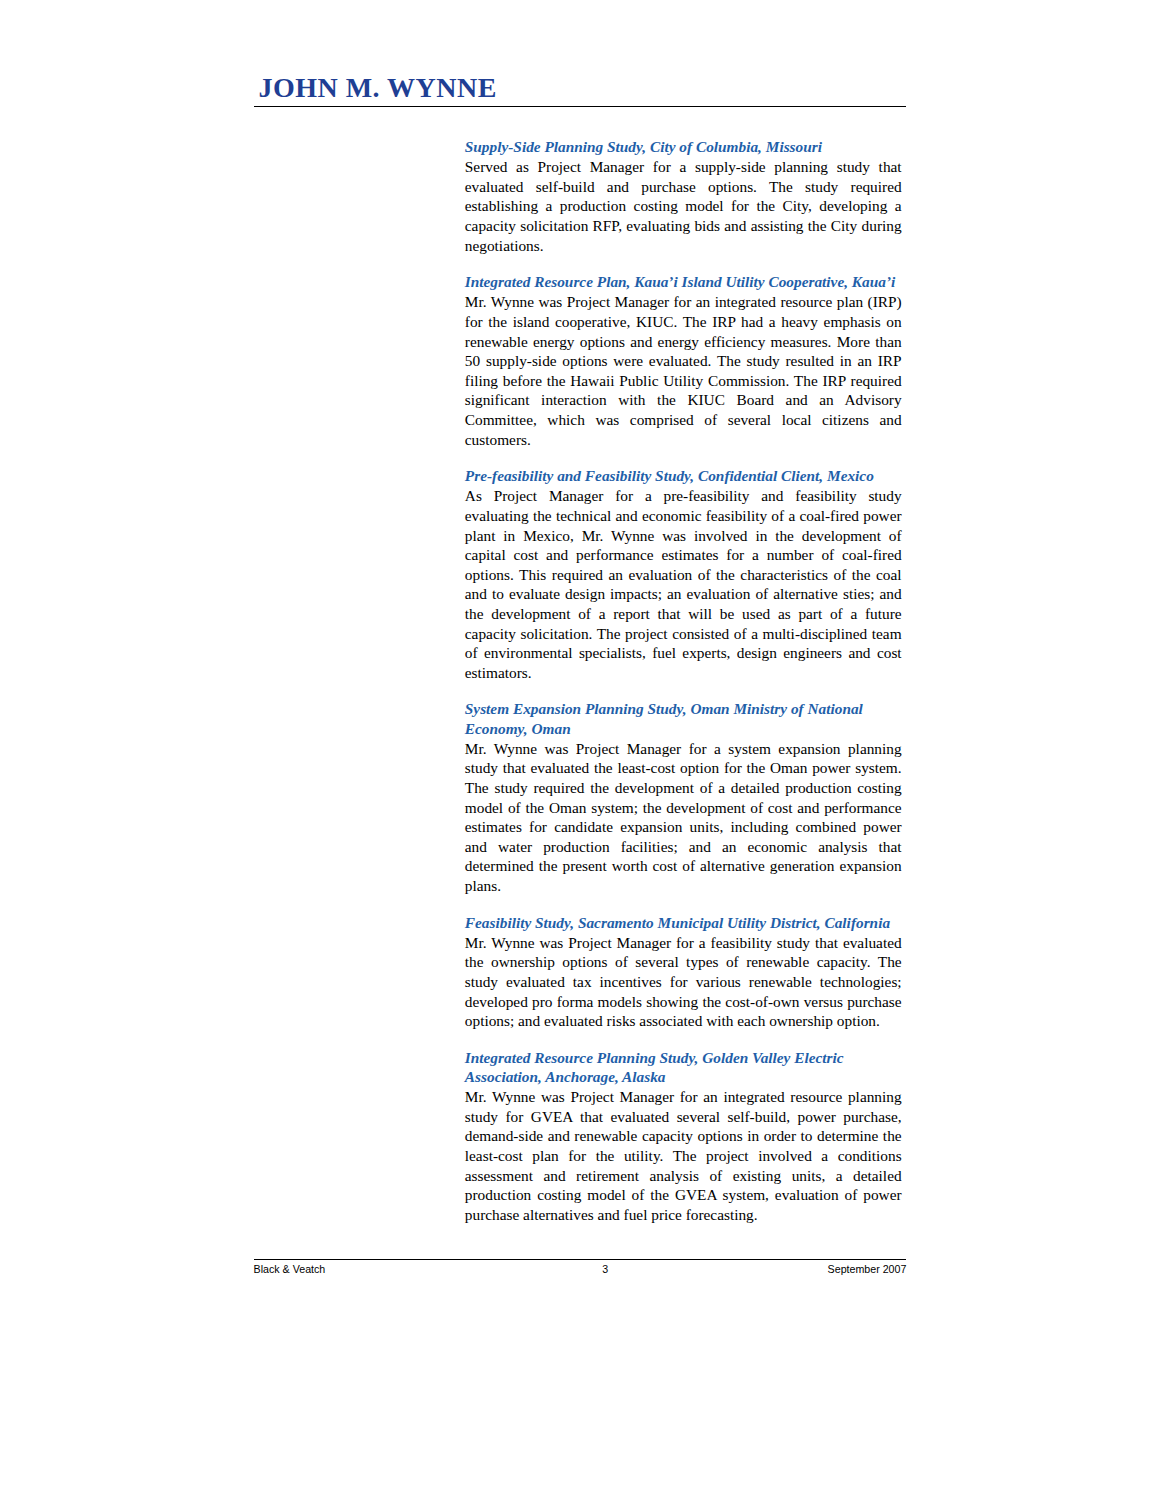JOHN M. WYNNE
Supply-Side Planning Study, City of Columbia, Missouri
Served as Project Manager for a supply-side planning study that evaluated self-build and purchase options. The study required establishing a production costing model for the City, developing a capacity solicitation RFP, evaluating bids and assisting the City during negotiations.
Integrated Resource Plan, Kaua’i Island Utility Cooperative, Kaua’i
Mr. Wynne was Project Manager for an integrated resource plan (IRP) for the island cooperative, KIUC. The IRP had a heavy emphasis on renewable energy options and energy efficiency measures. More than 50 supply-side options were evaluated. The study resulted in an IRP filing before the Hawaii Public Utility Commission. The IRP required significant interaction with the KIUC Board and an Advisory Committee, which was comprised of several local citizens and customers.
Pre-feasibility and Feasibility Study, Confidential Client, Mexico
As Project Manager for a pre-feasibility and feasibility study evaluating the technical and economic feasibility of a coal-fired power plant in Mexico, Mr. Wynne was involved in the development of capital cost and performance estimates for a number of coal-fired options. This required an evaluation of the characteristics of the coal and to evaluate design impacts; an evaluation of alternative sties; and the development of a report that will be used as part of a future capacity solicitation. The project consisted of a multi-disciplined team of environmental specialists, fuel experts, design engineers and cost estimators.
System Expansion Planning Study, Oman Ministry of National Economy, Oman
Mr. Wynne was Project Manager for a system expansion planning study that evaluated the least-cost option for the Oman power system. The study required the development of a detailed production costing model of the Oman system; the development of cost and performance estimates for candidate expansion units, including combined power and water production facilities; and an economic analysis that determined the present worth cost of alternative generation expansion plans.
Feasibility Study, Sacramento Municipal Utility District, California
Mr. Wynne was Project Manager for a feasibility study that evaluated the ownership options of several types of renewable capacity. The study evaluated tax incentives for various renewable technologies; developed pro forma models showing the cost-of-own versus purchase options; and evaluated risks associated with each ownership option.
Integrated Resource Planning Study, Golden Valley Electric Association, Anchorage, Alaska
Mr. Wynne was Project Manager for an integrated resource planning study for GVEA that evaluated several self-build, power purchase, demand-side and renewable capacity options in order to determine the least-cost plan for the utility. The project involved a conditions assessment and retirement analysis of existing units, a detailed production costing model of the GVEA system, evaluation of power purchase alternatives and fuel price forecasting.
Black & Veatch
3
September 2007